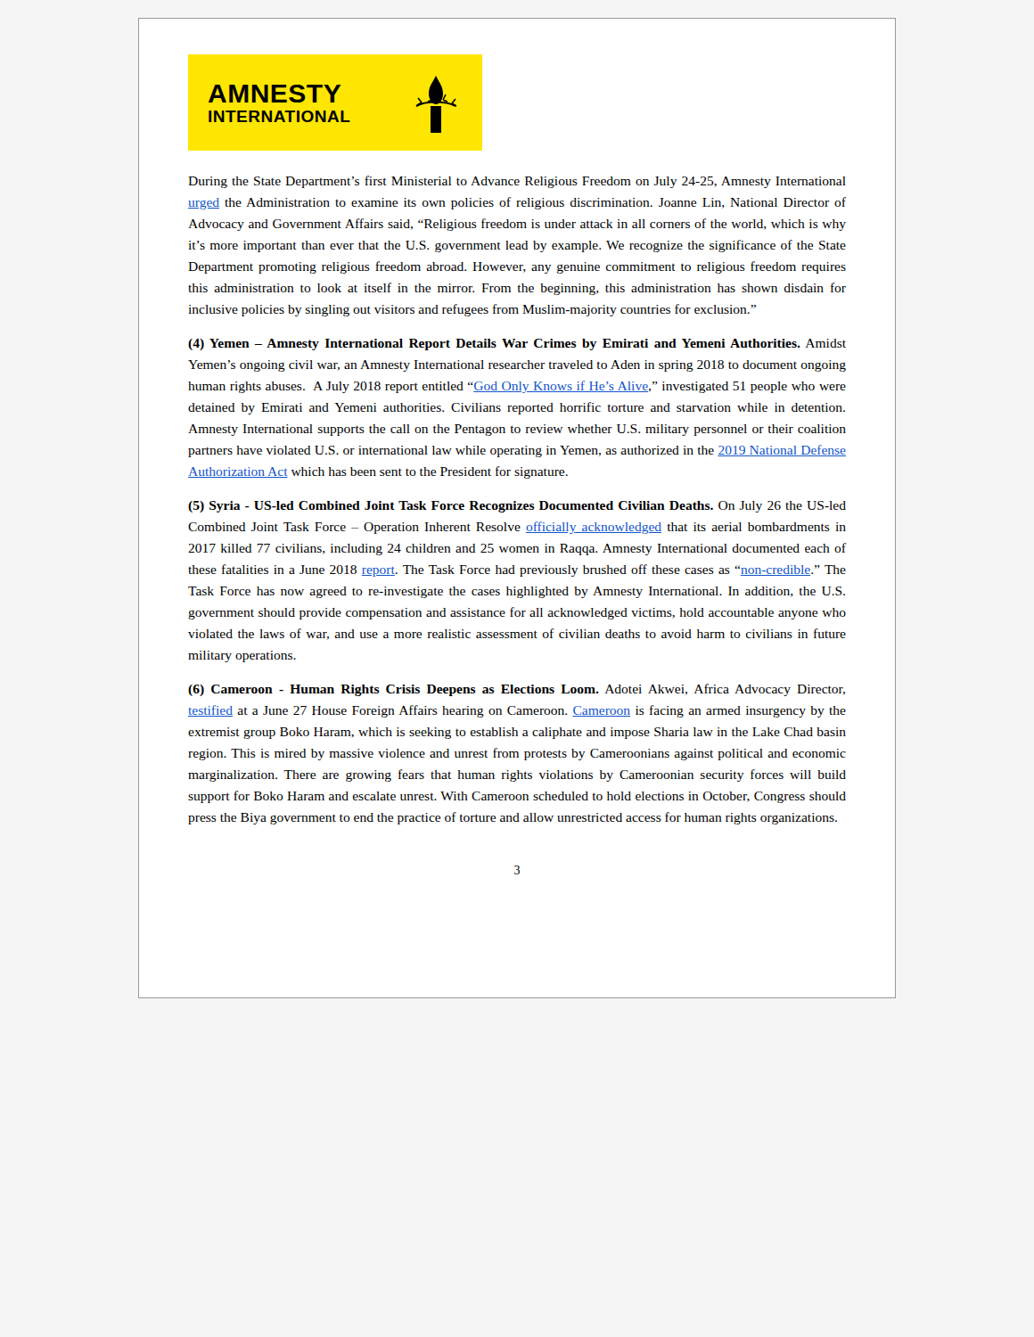AMNESTY INTERNATIONAL
During the State Department’s first Ministerial to Advance Religious Freedom on July 24-25, Amnesty International urged the Administration to examine its own policies of religious discrimination. Joanne Lin, National Director of Advocacy and Government Affairs said, “Religious freedom is under attack in all corners of the world, which is why it’s more important than ever that the U.S. government lead by example. We recognize the significance of the State Department promoting religious freedom abroad. However, any genuine commitment to religious freedom requires this administration to look at itself in the mirror. From the beginning, this administration has shown disdain for inclusive policies by singling out visitors and refugees from Muslim-majority countries for exclusion.”
(4) Yemen – Amnesty International Report Details War Crimes by Emirati and Yemeni Authorities. Amidst Yemen’s ongoing civil war, an Amnesty International researcher traveled to Aden in spring 2018 to document ongoing human rights abuses. A July 2018 report entitled “God Only Knows if He’s Alive,” investigated 51 people who were detained by Emirati and Yemeni authorities. Civilians reported horrific torture and starvation while in detention. Amnesty International supports the call on the Pentagon to review whether U.S. military personnel or their coalition partners have violated U.S. or international law while operating in Yemen, as authorized in the 2019 National Defense Authorization Act which has been sent to the President for signature.
(5) Syria - US-led Combined Joint Task Force Recognizes Documented Civilian Deaths. On July 26 the US-led Combined Joint Task Force – Operation Inherent Resolve officially acknowledged that its aerial bombardments in 2017 killed 77 civilians, including 24 children and 25 women in Raqqa. Amnesty International documented each of these fatalities in a June 2018 report. The Task Force had previously brushed off these cases as “non-credible.” The Task Force has now agreed to re-investigate the cases highlighted by Amnesty International. In addition, the U.S. government should provide compensation and assistance for all acknowledged victims, hold accountable anyone who violated the laws of war, and use a more realistic assessment of civilian deaths to avoid harm to civilians in future military operations.
(6) Cameroon - Human Rights Crisis Deepens as Elections Loom. Adotei Akwei, Africa Advocacy Director, testified at a June 27 House Foreign Affairs hearing on Cameroon. Cameroon is facing an armed insurgency by the extremist group Boko Haram, which is seeking to establish a caliphate and impose Sharia law in the Lake Chad basin region. This is mired by massive violence and unrest from protests by Cameroonians against political and economic marginalization. There are growing fears that human rights violations by Cameroonian security forces will build support for Boko Haram and escalate unrest. With Cameroon scheduled to hold elections in October, Congress should press the Biya government to end the practice of torture and allow unrestricted access for human rights organizations.
3